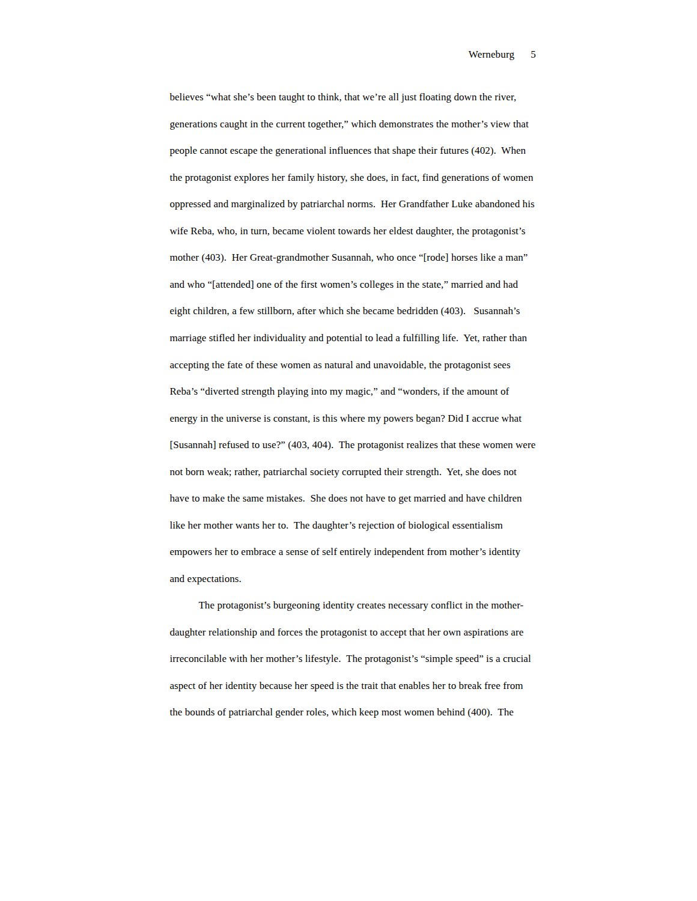Werneburg5
believes “what she’s been taught to think, that we’re all just floating down the river, generations caught in the current together,” which demonstrates the mother’s view that people cannot escape the generational influences that shape their futures (402). When the protagonist explores her family history, she does, in fact, find generations of women oppressed and marginalized by patriarchal norms. Her Grandfather Luke abandoned his wife Reba, who, in turn, became violent towards her eldest daughter, the protagonist’s mother (403). Her Great-grandmother Susannah, who once “[rode] horses like a man” and who “[attended] one of the first women’s colleges in the state,” married and had eight children, a few stillborn, after which she became bedridden (403). Susannah’s marriage stifled her individuality and potential to lead a fulfilling life. Yet, rather than accepting the fate of these women as natural and unavoidable, the protagonist sees Reba’s “diverted strength playing into my magic,” and “wonders, if the amount of energy in the universe is constant, is this where my powers began? Did I accrue what [Susannah] refused to use?” (403, 404). The protagonist realizes that these women were not born weak; rather, patriarchal society corrupted their strength. Yet, she does not have to make the same mistakes. She does not have to get married and have children like her mother wants her to. The daughter’s rejection of biological essentialism empowers her to embrace a sense of self entirely independent from mother’s identity and expectations.
The protagonist’s burgeoning identity creates necessary conflict in the mother-daughter relationship and forces the protagonist to accept that her own aspirations are irreconcilable with her mother’s lifestyle. The protagonist’s “simple speed” is a crucial aspect of her identity because her speed is the trait that enables her to break free from the bounds of patriarchal gender roles, which keep most women behind (400). The